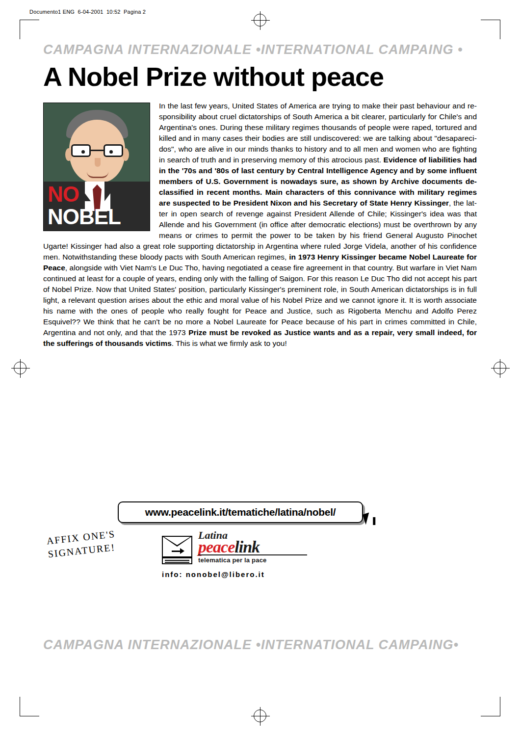Documento1 ENG 6-04-2001 10:52 Pagina 2
CAMPAGNA INTERNAZIONALE •INTERNATIONAL CAMPAING •
A Nobel Prize without peace
NO
NOBEL
In the last few years, United States of America are trying to make their past behaviour and responsibility about cruel dictatorships of South America a bit clearer, particularly for Chile's and Argentina's ones. During these military regimes thousands of people were raped, tortured and killed and in many cases their bodies are still undiscovered: we are talking about "desaparecidos", who are alive in our minds thanks to history and to all men and women who are fighting in search of truth and in preserving memory of this atrocious past. Evidence of liabilities had in the '70s and '80s of last century by Central Intelligence Agency and by some influent members of U.S. Government is nowadays sure, as shown by Archive documents declassified in recent months. Main characters of this connivance with military regimes are suspected to be President Nixon and his Secretary of State Henry Kissinger, the latter in open search of revenge against President Allende of Chile; Kissinger's idea was that Allende and his Government (in office after democratic elections) must be overthrown by any means or crimes to permit the power to be taken by his friend General Augusto Pinochet Ugarte! Kissinger had also a great role supporting dictatorship in Argentina where ruled Jorge Videla, another of his confidence men. Notwithstanding these bloody pacts with South American regimes, in 1973 Henry Kissinger became Nobel Laureate for Peace, alongside with Viet Nam's Le Duc Tho, having negotiated a cease fire agreement in that country. But warfare in Viet Nam continued at least for a couple of years, ending only with the falling of Saigon. For this reason Le Duc Tho did not accept his part of Nobel Prize. Now that United States' position, particularly Kissinger's preminent role, in South American dictatorships is in full light, a relevant question arises about the ethic and moral value of his Nobel Prize and we cannot ignore it. It is worth associate his name with the ones of people who really fought for Peace and Justice, such as Rigoberta Menchu and Adolfo Perez Esquivel?? We think that he can't be no more a Nobel Laureate for Peace because of his part in crimes committed in Chile, Argentina and not only, and that the 1973 Prize must be revoked as Justice wants and as a repair, very small indeed, for the sufferings of thousands victims. This is what we firmly ask to you!
www.peacelink.it/tematiche/latina/nobel/
AFFIX ONE'S
SIGNATURE!
Latina
peacelink
telematica per la pace
info: nonobel@libero.it
CAMPAGNA INTERNAZIONALE •INTERNATIONAL CAMPAING•